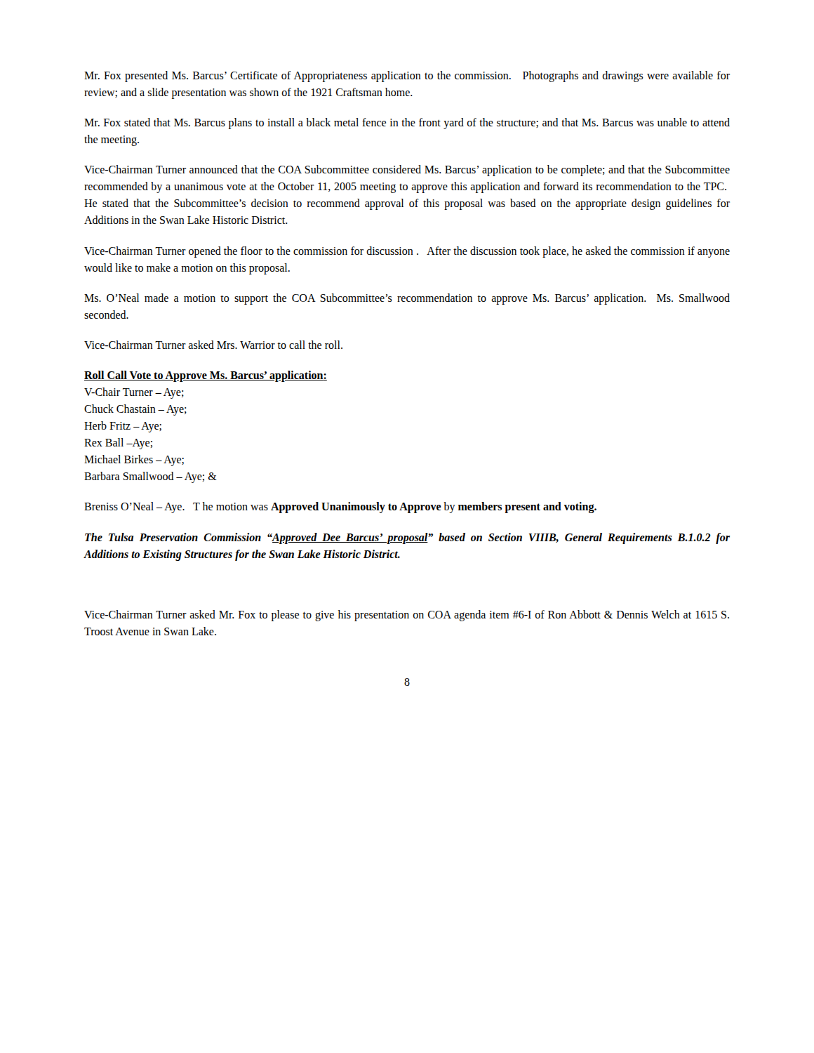Mr. Fox presented Ms. Barcus’ Certificate of Appropriateness application to the commission. Photographs and drawings were available for review; and a slide presentation was shown of the 1921 Craftsman home.
Mr. Fox stated that Ms. Barcus plans to install a black metal fence in the front yard of the structure; and that Ms. Barcus was unable to attend the meeting.
Vice-Chairman Turner announced that the COA Subcommittee considered Ms. Barcus’ application to be complete; and that the Subcommittee recommended by a unanimous vote at the October 11, 2005 meeting to approve this application and forward its recommendation to the TPC. He stated that the Subcommittee’s decision to recommend approval of this proposal was based on the appropriate design guidelines for Additions in the Swan Lake Historic District.
Vice-Chairman Turner opened the floor to the commission for discussion . After the discussion took place, he asked the commission if anyone would like to make a motion on this proposal.
Ms. O’Neal made a motion to support the COA Subcommittee’s recommendation to approve Ms. Barcus’ application. Ms. Smallwood seconded.
Vice-Chairman Turner asked Mrs. Warrior to call the roll.
Roll Call Vote to Approve Ms. Barcus’ application:
V-Chair Turner – Aye;
Chuck Chastain – Aye;
Herb Fritz – Aye;
Rex Ball –Aye;
Michael Birkes – Aye;
Barbara Smallwood – Aye; &
Breniss O’Neal – Aye. T he motion was Approved Unanimously to Approve by members present and voting.
The Tulsa Preservation Commission “Approved Dee Barcus’ proposal” based on Section VIIIB, General Requirements B.1.0.2 for Additions to Existing Structures for the Swan Lake Historic District.
Vice-Chairman Turner asked Mr. Fox to please to give his presentation on COA agenda item #6-I of Ron Abbott & Dennis Welch at 1615 S. Troost Avenue in Swan Lake.
8